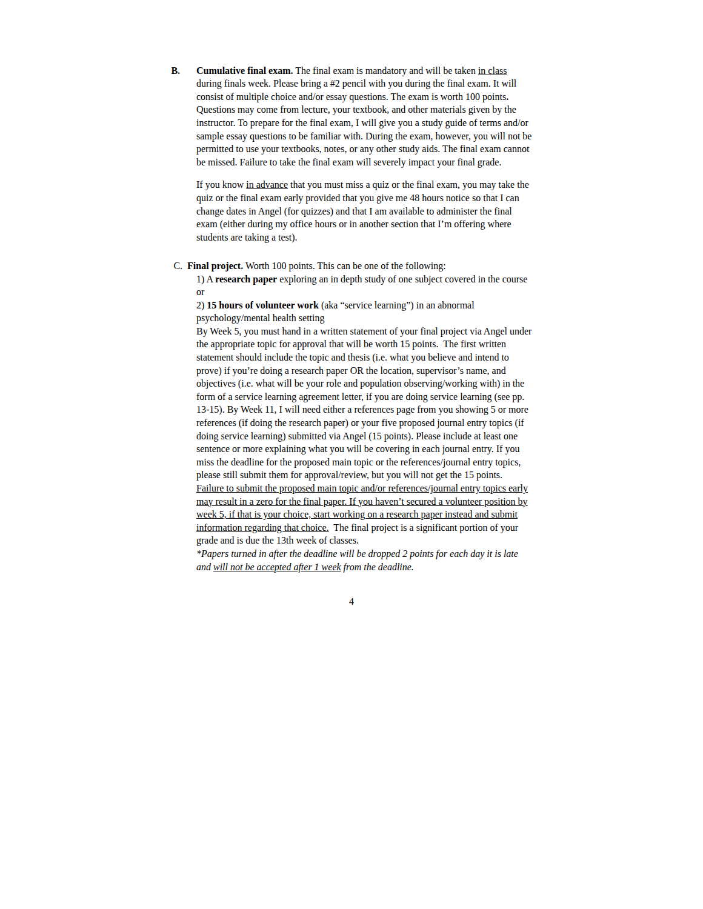B.
Cumulative final exam. The final exam is mandatory and will be taken in class during finals week. Please bring a #2 pencil with you during the final exam. It will consist of multiple choice and/or essay questions. The exam is worth 100 points. Questions may come from lecture, your textbook, and other materials given by the instructor. To prepare for the final exam, I will give you a study guide of terms and/or sample essay questions to be familiar with. During the exam, however, you will not be permitted to use your textbooks, notes, or any other study aids. The final exam cannot be missed. Failure to take the final exam will severely impact your final grade.
If you know in advance that you must miss a quiz or the final exam, you may take the quiz or the final exam early provided that you give me 48 hours notice so that I can change dates in Angel (for quizzes) and that I am available to administer the final exam (either during my office hours or in another section that I’m offering where students are taking a test).
C. Final project. Worth 100 points. This can be one of the following:
1) A research paper exploring an in depth study of one subject covered in the course or
2) 15 hours of volunteer work (aka “service learning”) in an abnormal psychology/mental health setting
By Week 5, you must hand in a written statement of your final project via Angel under the appropriate topic for approval that will be worth 15 points. The first written statement should include the topic and thesis (i.e. what you believe and intend to prove) if you’re doing a research paper OR the location, supervisor’s name, and objectives (i.e. what will be your role and population observing/working with) in the form of a service learning agreement letter, if you are doing service learning (see pp. 13-15). By Week 11, I will need either a references page from you showing 5 or more references (if doing the research paper) or your five proposed journal entry topics (if doing service learning) submitted via Angel (15 points). Please include at least one sentence or more explaining what you will be covering in each journal entry. If you miss the deadline for the proposed main topic or the references/journal entry topics, please still submit them for approval/review, but you will not get the 15 points. Failure to submit the proposed main topic and/or references/journal entry topics early may result in a zero for the final paper. If you haven’t secured a volunteer position by week 5, if that is your choice, start working on a research paper instead and submit information regarding that choice. The final project is a significant portion of your grade and is due the 13th week of classes.
*Papers turned in after the deadline will be dropped 2 points for each day it is late and will not be accepted after 1 week from the deadline.
4